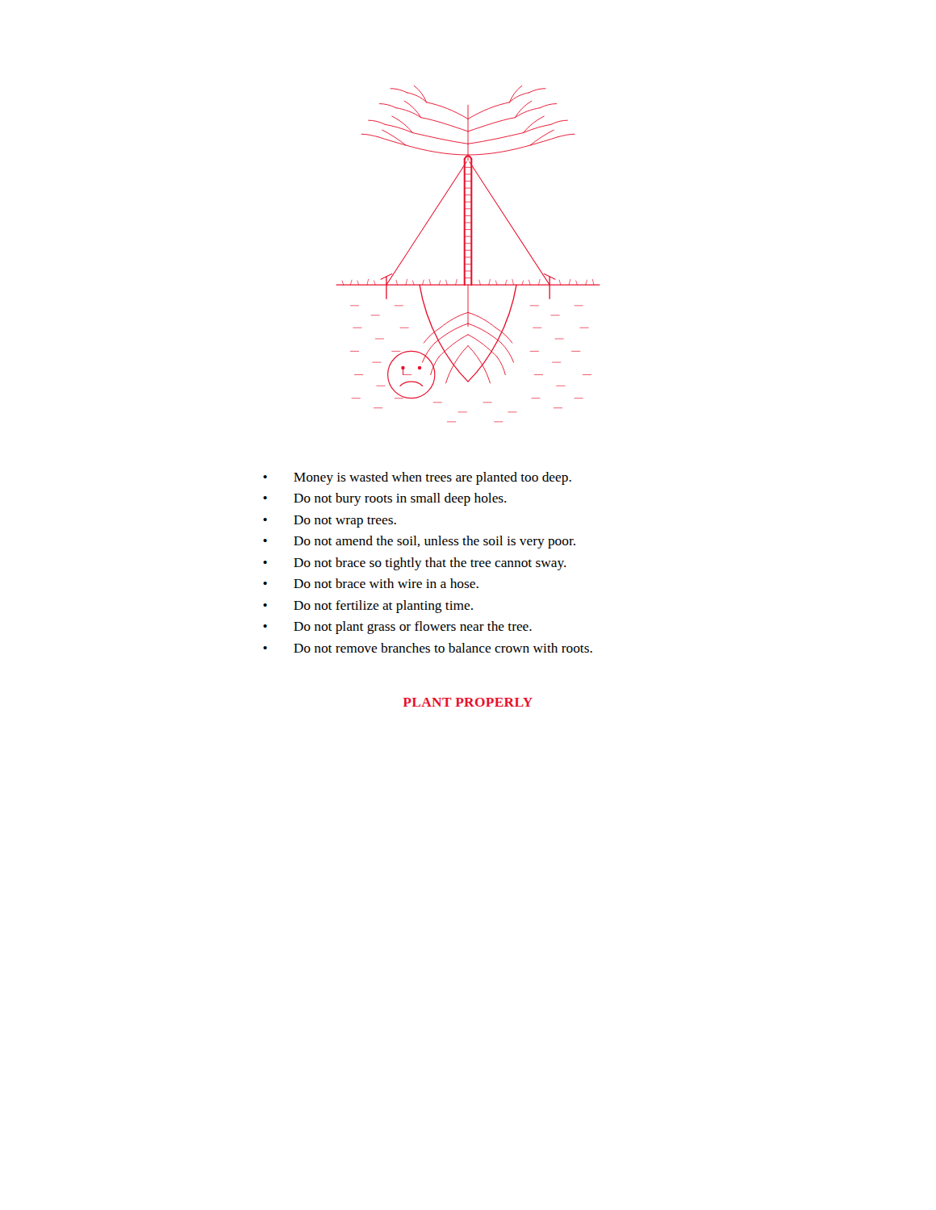Diagram of a tree planted too deep A red line drawing showing a tree staked with guy wires, its root ball buried deep in a narrow V-shaped hole below the soil line, with a frowning face beside the roots indicating an unhappy, improperly planted tree.
Money is wasted when trees are planted too deep.
Do not bury roots in small deep holes.
Do not wrap trees.
Do not amend the soil, unless the soil is very poor.
Do not brace so tightly that the tree cannot sway.
Do not brace with wire in a hose.
Do not fertilize at planting time.
Do not plant grass or flowers near the tree.
Do not remove branches to balance crown with roots.
PLANT PROPERLY